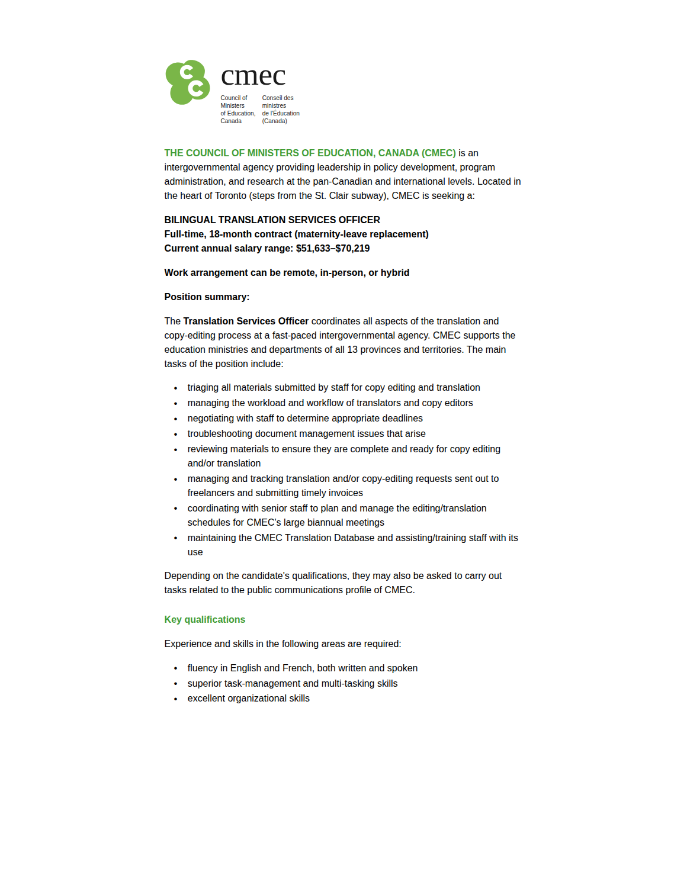cmec
Council of
Ministers
of Education,
Canada
Conseil des
ministres
de l'Éducation
(Canada)
THE COUNCIL OF MINISTERS OF EDUCATION, CANADA (CMEC) is an intergovernmental agency providing leadership in policy development, program administration, and research at the pan-Canadian and international levels. Located in the heart of Toronto (steps from the St. Clair subway), CMEC is seeking a:
BILINGUAL TRANSLATION SERVICES OFFICER
Full-time, 18-month contract (maternity-leave replacement)
Current annual salary range: $51,633–$70,219
Work arrangement can be remote, in-person, or hybrid
Position summary:
The Translation Services Officer coordinates all aspects of the translation and copy-editing process at a fast-paced intergovernmental agency. CMEC supports the education ministries and departments of all 13 provinces and territories. The main tasks of the position include:
triaging all materials submitted by staff for copy editing and translation
managing the workload and workflow of translators and copy editors
negotiating with staff to determine appropriate deadlines
troubleshooting document management issues that arise
reviewing materials to ensure they are complete and ready for copy editing and/or translation
managing and tracking translation and/or copy-editing requests sent out to freelancers and submitting timely invoices
coordinating with senior staff to plan and manage the editing/translation schedules for CMEC's large biannual meetings
maintaining the CMEC Translation Database and assisting/training staff with its use
Depending on the candidate's qualifications, they may also be asked to carry out tasks related to the public communications profile of CMEC.
Key qualifications
Experience and skills in the following areas are required:
fluency in English and French, both written and spoken
superior task-management and multi-tasking skills
excellent organizational skills